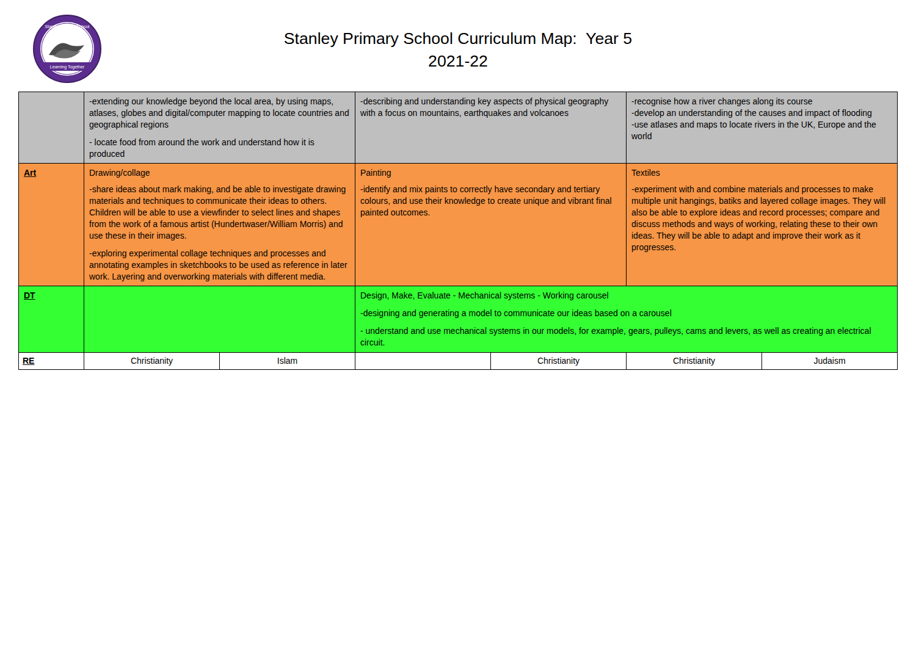Stanley Primary School Learning Together
Stanley Primary School Curriculum Map: Year 5
2021-22
| | -extending our knowledge beyond the local area, by using maps, atlases, globes and digital/computer mapping to locate countries and geographical regions - locate food from around the work and understand how it is produced | -describing and understanding key aspects of physical geography with a focus on mountains, earthquakes and volcanoes | -recognise how a river changes along its course -develop an understanding of the causes and impact of flooding -use atlases and maps to locate rivers in the UK, Europe and the world |
| Art | Drawing/collage -share ideas about mark making, and be able to investigate drawing materials and techniques to communicate their ideas to others. Children will be able to use a viewfinder to select lines and shapes from the work of a famous artist (Hundertwaser/William Morris) and use these in their images. -exploring experimental collage techniques and processes and annotating examples in sketchbooks to be used as reference in later work. Layering and overworking materials with different media. | Painting -identify and mix paints to correctly have secondary and tertiary colours, and use their knowledge to create unique and vibrant final painted outcomes. | Textiles -experiment with and combine materials and processes to make multiple unit hangings, batiks and layered collage images. They will also be able to explore ideas and record processes; compare and discuss methods and ways of working, relating these to their own ideas. They will be able to adapt and improve their work as it progresses. |
| DT | | Design, Make, Evaluate - Mechanical systems - Working carousel -designing and generating a model to communicate our ideas based on a carousel - understand and use mechanical systems in our models, for example, gears, pulleys, cams and levers, as well as creating an electrical circuit. |
| RE | Christianity | Islam | | Christianity | Christianity | Judaism |